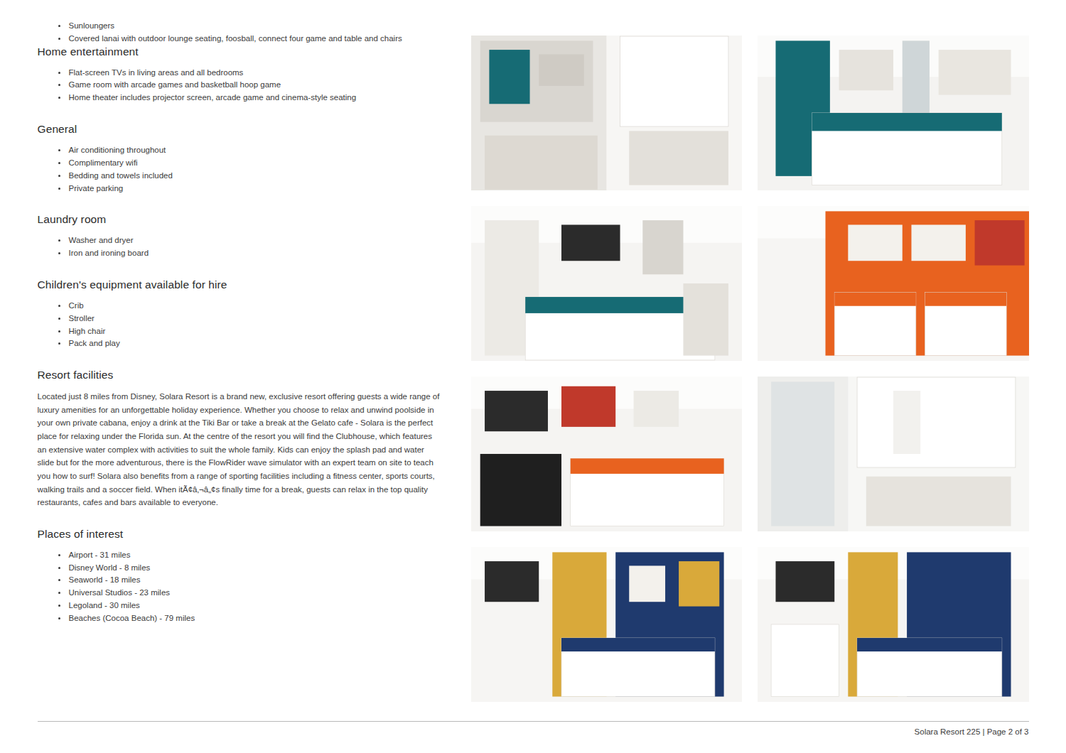Sunloungers
Covered lanai with outdoor lounge seating, foosball, connect four game and table and chairs
Home entertainment
Flat-screen TVs in living areas and all bedrooms
Game room with arcade games and basketball hoop game
Home theater includes projector screen, arcade game and cinema-style seating
General
Air conditioning throughout
Complimentary wifi
Bedding and towels included
Private parking
Laundry room
Washer and dryer
Iron and ironing board
Children's equipment available for hire
Crib
Stroller
High chair
Pack and play
Resort facilities
Located just 8 miles from Disney, Solara Resort is a brand new, exclusive resort offering guests a wide range of luxury amenities for an unforgettable holiday experience. Whether you choose to relax and unwind poolside in your own private cabana, enjoy a drink at the Tiki Bar or take a break at the Gelato cafe - Solara is the perfect place for relaxing under the Florida sun. At the centre of the resort you will find the Clubhouse, which features an extensive water complex with activities to suit the whole family. Kids can enjoy the splash pad and water slide but for the more adventurous, there is the FlowRider wave simulator with an expert team on site to teach you how to surf! Solara also benefits from a range of sporting facilities including a fitness center, sports courts, walking trails and a soccer field. When itÃ¢â‚¬â„¢s finally time for a break, guests can relax in the top quality restaurants, cafes and bars available to everyone.
Places of interest
Airport - 31 miles
Disney World - 8 miles
Seaworld - 18 miles
Universal Studios - 23 miles
Legoland - 30 miles
Beaches (Cocoa Beach) - 79 miles
Solara Resort 225 | Page 2 of 3